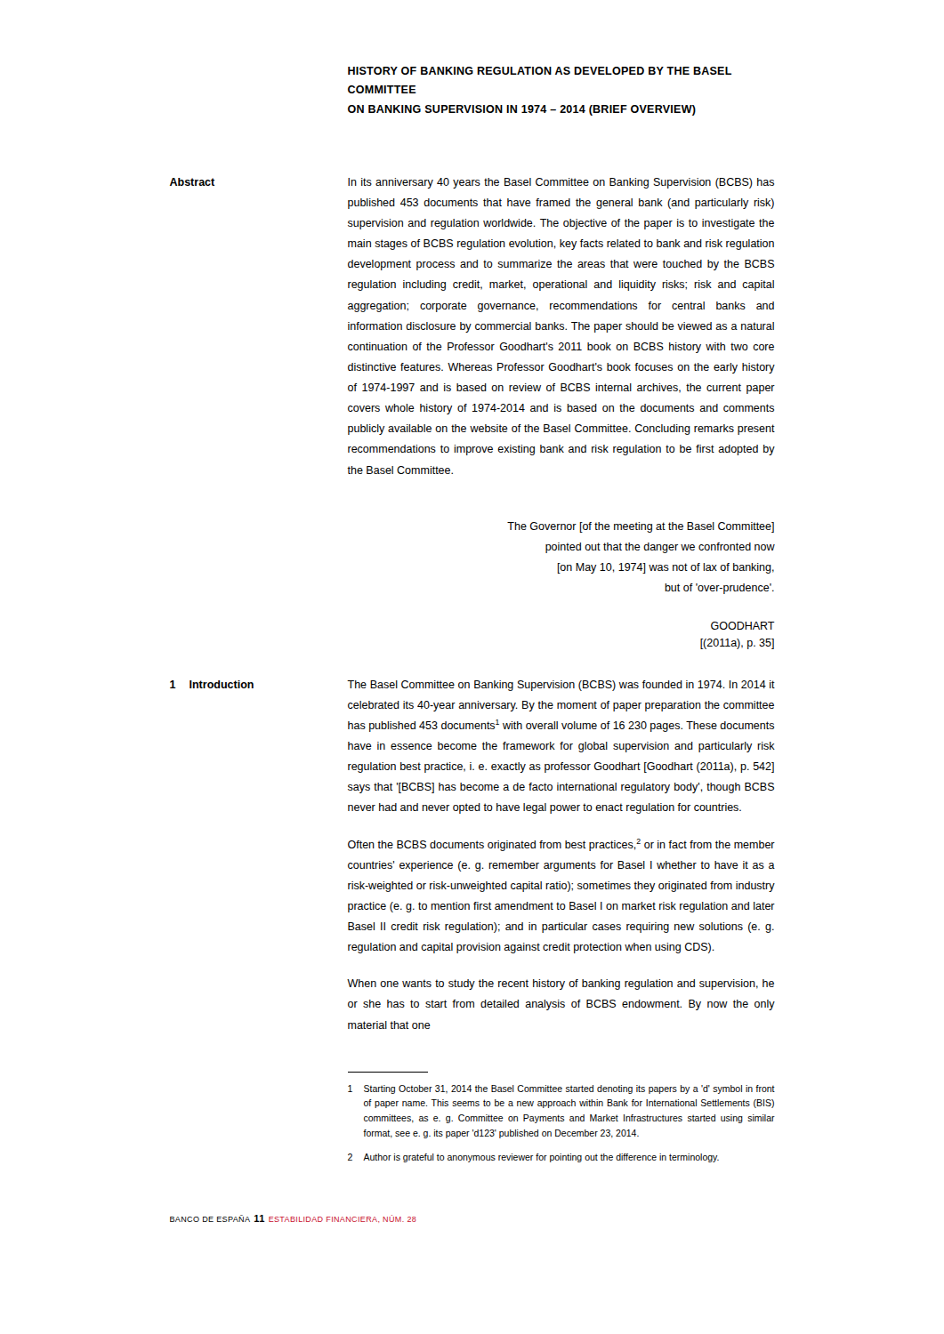History of banking regulation as developed by the Basel Committee
on Banking Supervision in 1974 – 2014 (brief overview)
Abstract
In its anniversary 40 years the Basel Committee on Banking Supervision (BCBS) has published 453 documents that have framed the general bank (and particularly risk) supervision and regulation worldwide. The objective of the paper is to investigate the main stages of BCBS regulation evolution, key facts related to bank and risk regulation development process and to summarize the areas that were touched by the BCBS regulation including credit, market, operational and liquidity risks; risk and capital aggregation; corporate governance, recommendations for central banks and information disclosure by commercial banks. The paper should be viewed as a natural continuation of the Professor Goodhart's 2011 book on BCBS history with two core distinctive features. Whereas Professor Goodhart's book focuses on the early history of 1974-1997 and is based on review of BCBS internal archives, the current paper covers whole history of 1974-2014 and is based on the documents and comments publicly available on the website of the Basel Committee. Concluding remarks present recommendations to improve existing bank and risk regulation to be first adopted by the Basel Committee.
The Governor [of the meeting at the Basel Committee]
pointed out that the danger we confronted now
[on May 10, 1974] was not of lax of banking,
but of 'over-prudence'.
GOODHART
[(2011a), p. 35]
1 Introduction
The Basel Committee on Banking Supervision (BCBS) was founded in 1974. In 2014 it celebrated its 40-year anniversary. By the moment of paper preparation the committee has published 453 documents1 with overall volume of 16 230 pages. These documents have in essence become the framework for global supervision and particularly risk regulation best practice, i. e. exactly as professor Goodhart [Goodhart (2011a), p. 542] says that '[BCBS] has become a de facto international regulatory body', though BCBS never had and never opted to have legal power to enact regulation for countries.
Often the BCBS documents originated from best practices,2 or in fact from the member countries' experience (e. g. remember arguments for Basel I whether to have it as a risk-weighted or risk-unweighted capital ratio); sometimes they originated from industry practice (e. g. to mention first amendment to Basel I on market risk regulation and later Basel II credit risk regulation); and in particular cases requiring new solutions (e. g. regulation and capital provision against credit protection when using CDS).
When one wants to study the recent history of banking regulation and supervision, he or she has to start from detailed analysis of BCBS endowment. By now the only material that one
1
Starting October 31, 2014 the Basel Committee started denoting its papers by a 'd' symbol in front of paper name. This seems to be a new approach within Bank for International Settlements (BIS) committees, as e. g. Committee on Payments and Market Infrastructures started using similar format, see e. g. its paper 'd123' published on December 23, 2014.
2
Author is grateful to anonymous reviewer for pointing out the difference in terminology.
Banco de España 11 Estabilidad Financiera, núm. 28